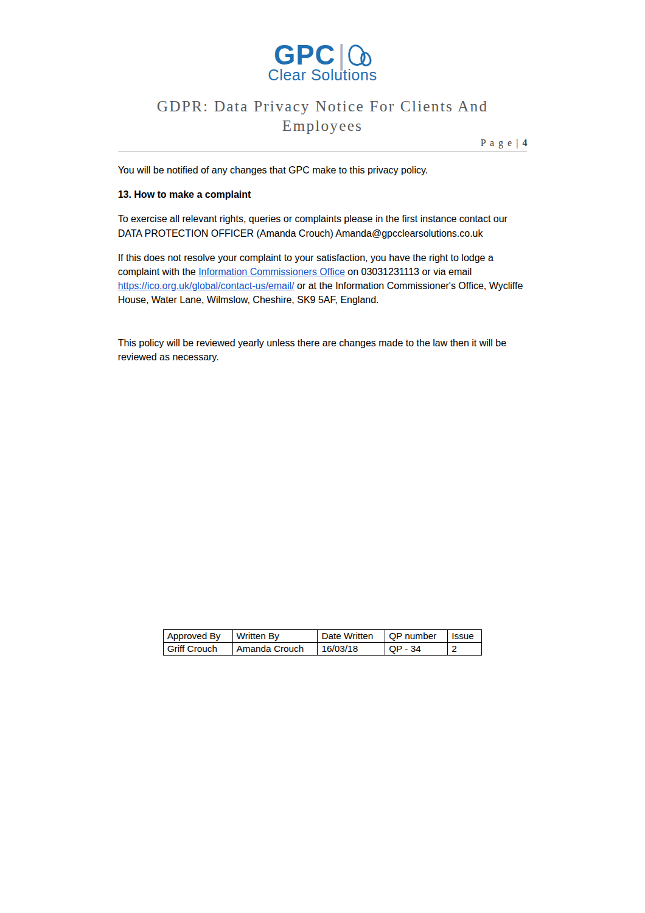GPC|
Clear Solutions
GDPR: Data Privacy Notice For Clients And Employees
P a g e | 4
You will be notified of any changes that GPC make to this privacy policy.
13. How to make a complaint
To exercise all relevant rights, queries or complaints please in the first instance contact our DATA PROTECTION OFFICER (Amanda Crouch) Amanda@gpcclearsolutions.co.uk
If this does not resolve your complaint to your satisfaction, you have the right to lodge a complaint with the Information Commissioners Office on 03031231113 or via email https://ico.org.uk/global/contact-us/email/ or at the Information Commissioner's Office, Wycliffe House, Water Lane, Wilmslow, Cheshire, SK9 5AF, England.
This policy will be reviewed yearly unless there are changes made to the law then it will be reviewed as necessary.
| Approved By | Written By | Date Written | QP number | Issue |
| Griff Crouch | Amanda Crouch | 16/03/18 | QP - 34 | 2 |